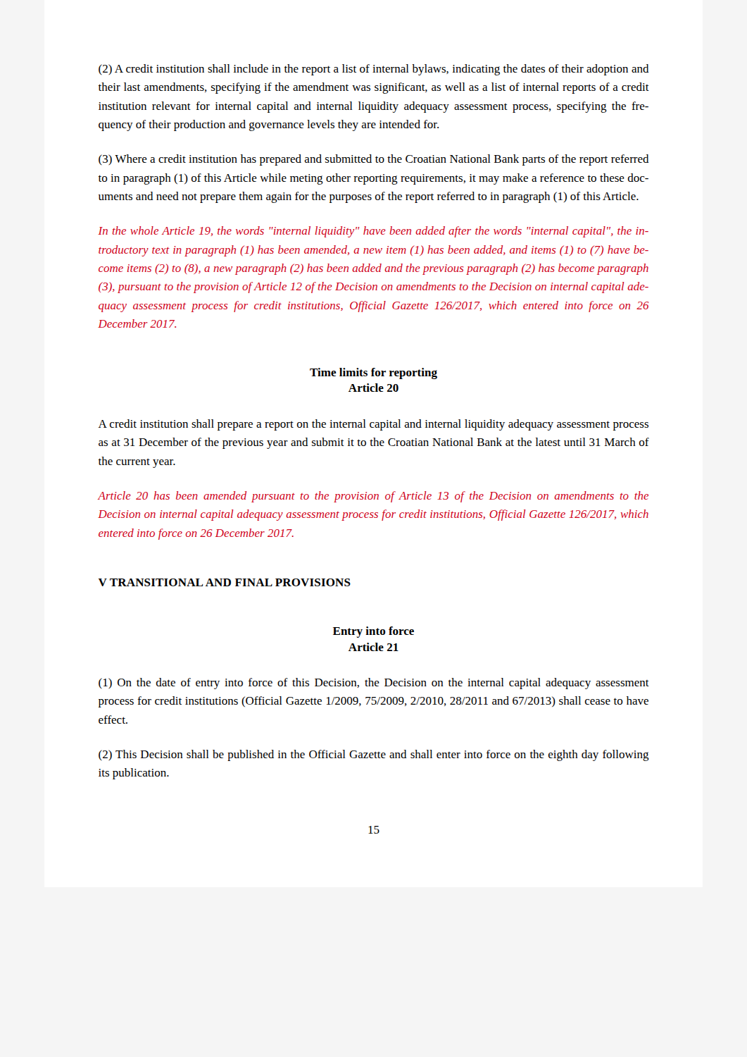(2) A credit institution shall include in the report a list of internal bylaws, indicating the dates of their adoption and their last amendments, specifying if the amendment was significant, as well as a list of internal reports of a credit institution relevant for internal capital and internal liquidity adequacy assessment process, specifying the frequency of their production and governance levels they are intended for.
(3) Where a credit institution has prepared and submitted to the Croatian National Bank parts of the report referred to in paragraph (1) of this Article while meting other reporting requirements, it may make a reference to these documents and need not prepare them again for the purposes of the report referred to in paragraph (1) of this Article.
In the whole Article 19, the words "internal liquidity" have been added after the words "internal capital", the introductory text in paragraph (1) has been amended, a new item (1) has been added, and items (1) to (7) have become items (2) to (8), a new paragraph (2) has been added and the previous paragraph (2) has become paragraph (3), pursuant to the provision of Article 12 of the Decision on amendments to the Decision on internal capital adequacy assessment process for credit institutions, Official Gazette 126/2017, which entered into force on 26 December 2017.
Time limits for reporting Article 20
A credit institution shall prepare a report on the internal capital and internal liquidity adequacy assessment process as at 31 December of the previous year and submit it to the Croatian National Bank at the latest until 31 March of the current year.
Article 20 has been amended pursuant to the provision of Article 13 of the Decision on amendments to the Decision on internal capital adequacy assessment process for credit institutions, Official Gazette 126/2017, which entered into force on 26 December 2017.
V TRANSITIONAL AND FINAL PROVISIONS
Entry into force Article 21
(1) On the date of entry into force of this Decision, the Decision on the internal capital adequacy assessment process for credit institutions (Official Gazette 1/2009, 75/2009, 2/2010, 28/2011 and 67/2013) shall cease to have effect.
(2) This Decision shall be published in the Official Gazette and shall enter into force on the eighth day following its publication.
15